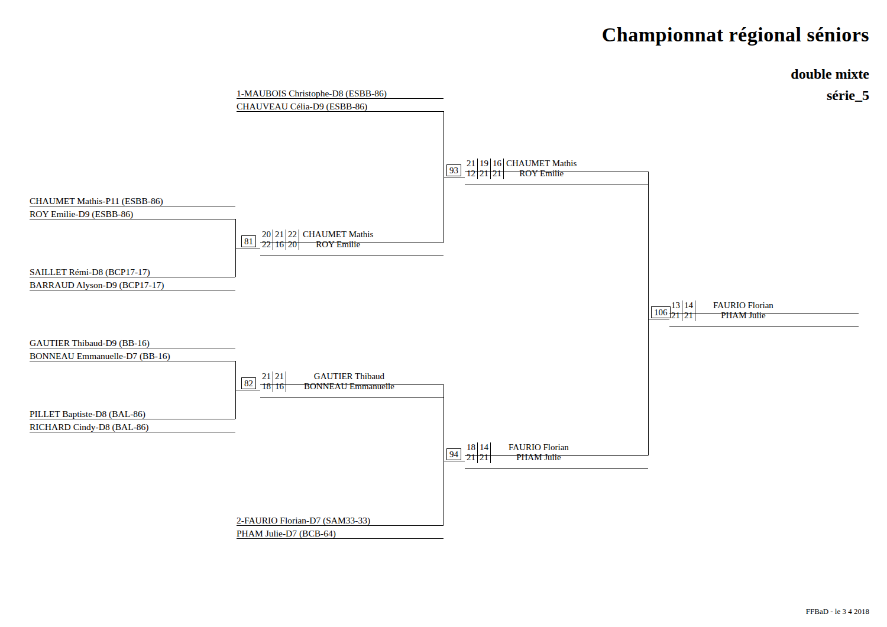Championnat régional séniors
double mixte
série_5
1-MAUBOIS Christophe-D8 (ESBB-86)
CHAUVEAU Célia-D9 (ESBB-86)
CHAUMET Mathis-P11 (ESBB-86)
ROY Emilie-D9 (ESBB-86)
SAILLET Rémi-D8 (BCP17-17)
BARRAUD Alyson-D9 (BCP17-17)
GAUTIER Thibaud-D9 (BB-16)
BONNEAU Emmanuelle-D7 (BB-16)
PILLET Baptiste-D8 (BAL-86)
RICHARD Cindy-D8 (BAL-86)
2-FAURIO Florian-D7 (SAM33-33)
PHAM Julie-D7 (BCB-64)
81
| 20 | 21 | 22 | CHAUMET Mathis |
| 22 | 16 | 20 | ROY Emilie |
82
| 21 | 21 | GAUTIER Thibaud |
| 18 | 16 | BONNEAU Emmanuelle |
93
| 21 | 19 | 16 | CHAUMET Mathis |
| 12 | 21 | 21 | ROY Emilie |
94
| 18 | 14 | FAURIO Florian |
| 21 | 21 | PHAM Julie |
106
| 13 | 14 | FAURIO Florian |
| 21 | 21 | PHAM Julie |
FFBaD - le 3 4 2018